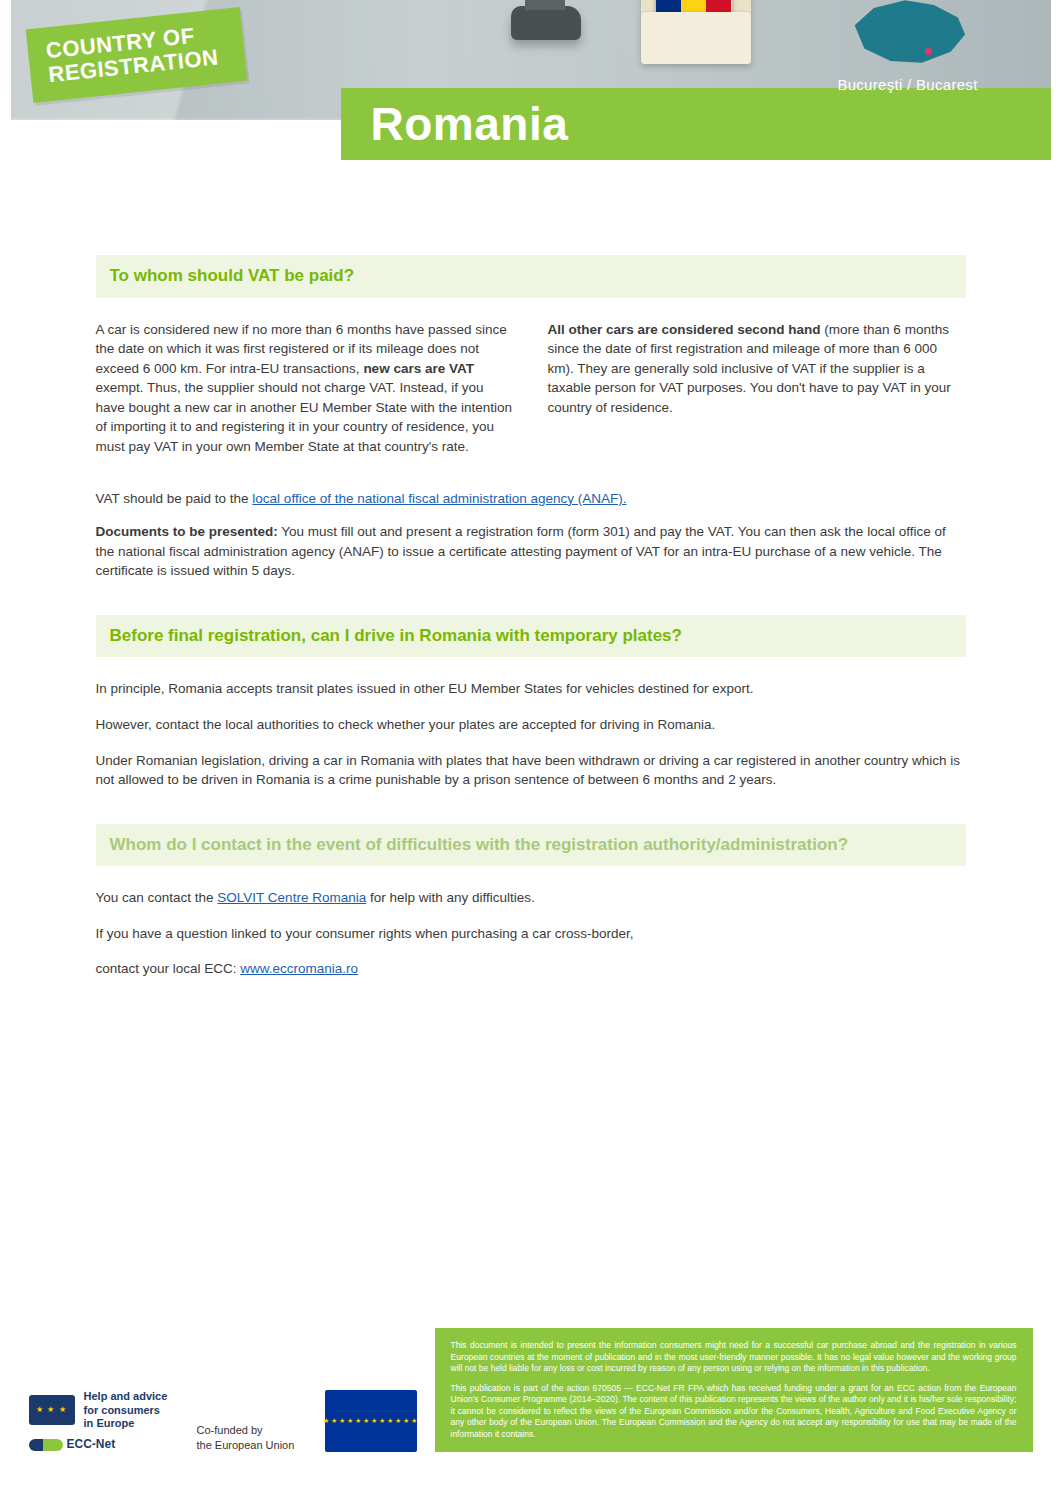Country of
Registration
Romania
Bucureşti / Bucarest
To whom should VAT be paid?
A car is considered new if no more than 6 months have passed since the date on which it was first registered or if its mileage does not exceed 6 000 km. For intra-EU transactions, new cars are VAT exempt. Thus, the supplier should not charge VAT. Instead, if you have bought a new car in another EU Member State with the intention of importing it to and registering it in your country of residence, you must pay VAT in your own Member State at that country's rate.
All other cars are considered second hand (more than 6 months since the date of first registration and mileage of more than 6 000 km). They are generally sold inclusive of VAT if the supplier is a taxable person for VAT purposes. You don't have to pay VAT in your country of residence.
VAT should be paid to the local office of the national fiscal administration agency (ANAF).
Documents to be presented: You must fill out and present a registration form (form 301) and pay the VAT. You can then ask the local office of the national fiscal administration agency (ANAF) to issue a certificate attesting payment of VAT for an intra-EU purchase of a new vehicle. The certificate is issued within 5 days.
Before final registration, can I drive in Romania with temporary plates?
In principle, Romania accepts transit plates issued in other EU Member States for vehicles destined for export.
However, contact the local authorities to check whether your plates are accepted for driving in Romania.
Under Romanian legislation, driving a car in Romania with plates that have been withdrawn or driving a car registered in another country which is not allowed to be driven in Romania is a crime punishable by a prison sentence of between 6 months and 2 years.
Whom do I contact in the event of difficulties with the registration authority/administration?
You can contact the SOLVIT Centre Romania for help with any difficulties.
If you have a question linked to your consumer rights when purchasing a car cross-border,
contact your local ECC: www.eccromania.ro
Help and advice
for consumers
in Europe
ECC-Net
Co-funded by
the European Union
This document is intended to present the information consumers might need for a successful car purchase abroad and the registration in various European countries at the moment of publication and in the most user-friendly manner possible. It has no legal value however and the working group will not be held liable for any loss or cost incurred by reason of any person using or relying on the information in this publication.
This publication is part of the action 670505 — ECC-Net FR FPA which has received funding under a grant for an ECC action from the European Union's Consumer Programme (2014–2020). The content of this publication represents the views of the author only and it is his/her sole responsibility; it cannot be considered to reflect the views of the European Commission and/or the Consumers, Health, Agriculture and Food Executive Agency or any other body of the European Union. The European Commission and the Agency do not accept any responsibility for use that may be made of the information it contains.